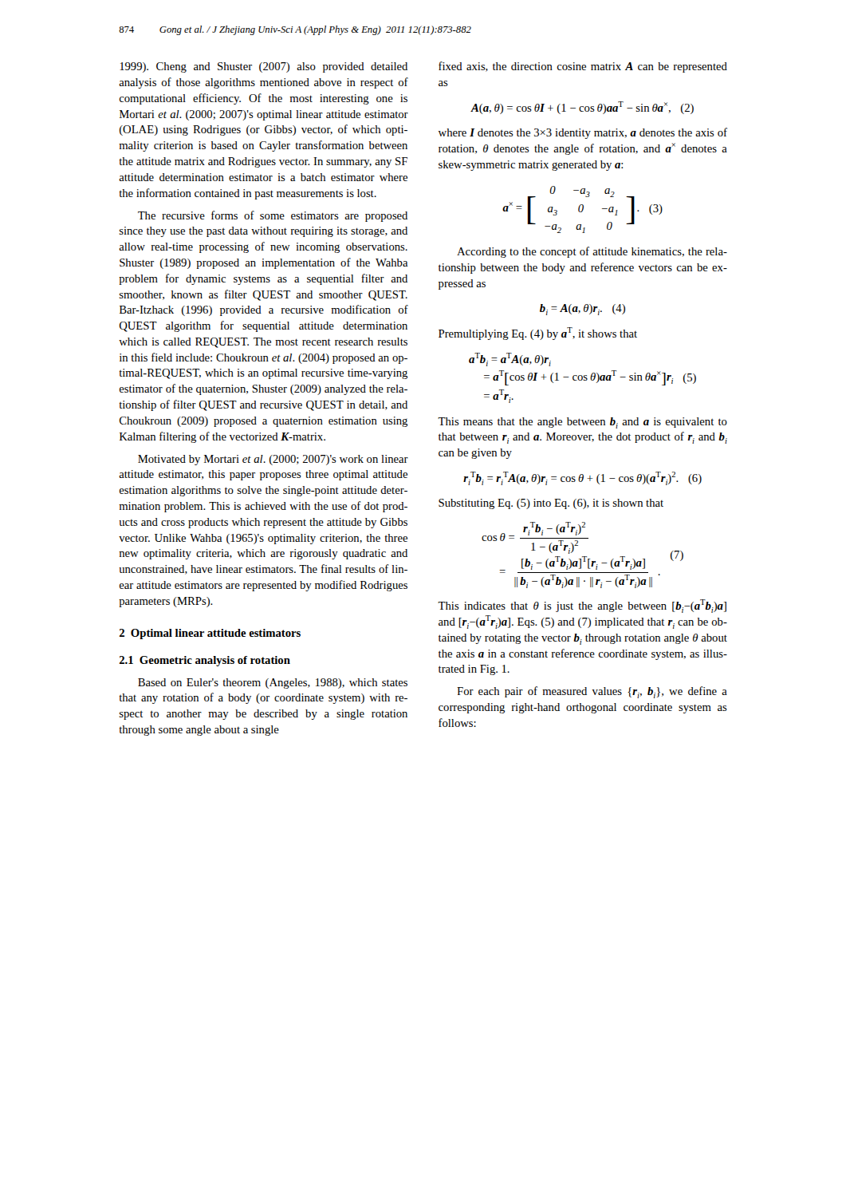874 Gong et al. / J Zhejiang Univ-Sci A (Appl Phys & Eng) 2011 12(11):873-882
1999). Cheng and Shuster (2007) also provided detailed analysis of those algorithms mentioned above in respect of computational efficiency. Of the most interesting one is Mortari et al. (2000; 2007)'s optimal linear attitude estimator (OLAE) using Rodrigues (or Gibbs) vector, of which optimality criterion is based on Cayler transformation between the attitude matrix and Rodrigues vector. In summary, any SF attitude determination estimator is a batch estimator where the information contained in past measurements is lost.
The recursive forms of some estimators are proposed since they use the past data without requiring its storage, and allow real-time processing of new incoming observations. Shuster (1989) proposed an implementation of the Wahba problem for dynamic systems as a sequential filter and smoother, known as filter QUEST and smoother QUEST. Bar-Itzhack (1996) provided a recursive modification of QUEST algorithm for sequential attitude determination which is called REQUEST. The most recent research results in this field include: Choukroun et al. (2004) proposed an optimal-REQUEST, which is an optimal recursive time-varying estimator of the quaternion, Shuster (2009) analyzed the relationship of filter QUEST and recursive QUEST in detail, and Choukroun (2009) proposed a quaternion estimation using Kalman filtering of the vectorized K-matrix.
Motivated by Mortari et al. (2000; 2007)'s work on linear attitude estimator, this paper proposes three optimal attitude estimation algorithms to solve the single-point attitude determination problem. This is achieved with the use of dot products and cross products which represent the attitude by Gibbs vector. Unlike Wahba (1965)'s optimality criterion, the three new optimality criteria, which are rigorously quadratic and unconstrained, have linear estimators. The final results of linear attitude estimators are represented by modified Rodrigues parameters (MRPs).
2 Optimal linear attitude estimators
2.1 Geometric analysis of rotation
Based on Euler's theorem (Angeles, 1988), which states that any rotation of a body (or coordinate system) with respect to another may be described by a single rotation through some angle about a single
fixed axis, the direction cosine matrix A can be represented as
A(a, θ) = cos θI + (1 − cos θ)aaT − sin θa×, (2)
where I denotes the 3×3 identity matrix, a denotes the axis of rotation, θ denotes the angle of rotation, and a× denotes a skew-symmetric matrix generated by a:
a× = [
| 0 | − a 3 | a 2 |
| a 3 | 0 | − a 1 |
| − a 2 | a 1 | 0 |
] . (3)
According to the concept of attitude kinematics, the relationship between the body and reference vectors can be expressed as
bi = A(a, θ)ri. (4)
Premultiplying Eq. (4) by aT, it shows that
aTbi = aTA(a, θ)ri = aT[cos θI + (1 − cos θ)aaT − sin θa×] ri = aTri. (5)
This means that the angle between bi and a is equivalent to that between ri and a. Moreover, the dot product of ri and bi can be given by
riTbi = riTA(a, θ)ri = cos θ + (1 − cos θ)(aTri)2. (6)
Substituting Eq. (5) into Eq. (6), it is shown that
cos θ = riTbi − (aTri)2 1 − (aTri)2 = [bi − (aTbi)a]T[ri − (aTri)a] || bi − (aTbi)a || · || ri − (aTri)a || . (7)
This indicates that θ is just the angle between [bi−(aTbi)a] and [ri−(aTri)a]. Eqs. (5) and (7) implicated that ri can be obtained by rotating the vector bi through rotation angle θ about the axis a in a constant reference coordinate system, as illustrated in Fig. 1.
For each pair of measured values {ri, bi}, we define a corresponding right-hand orthogonal coordinate system as follows: